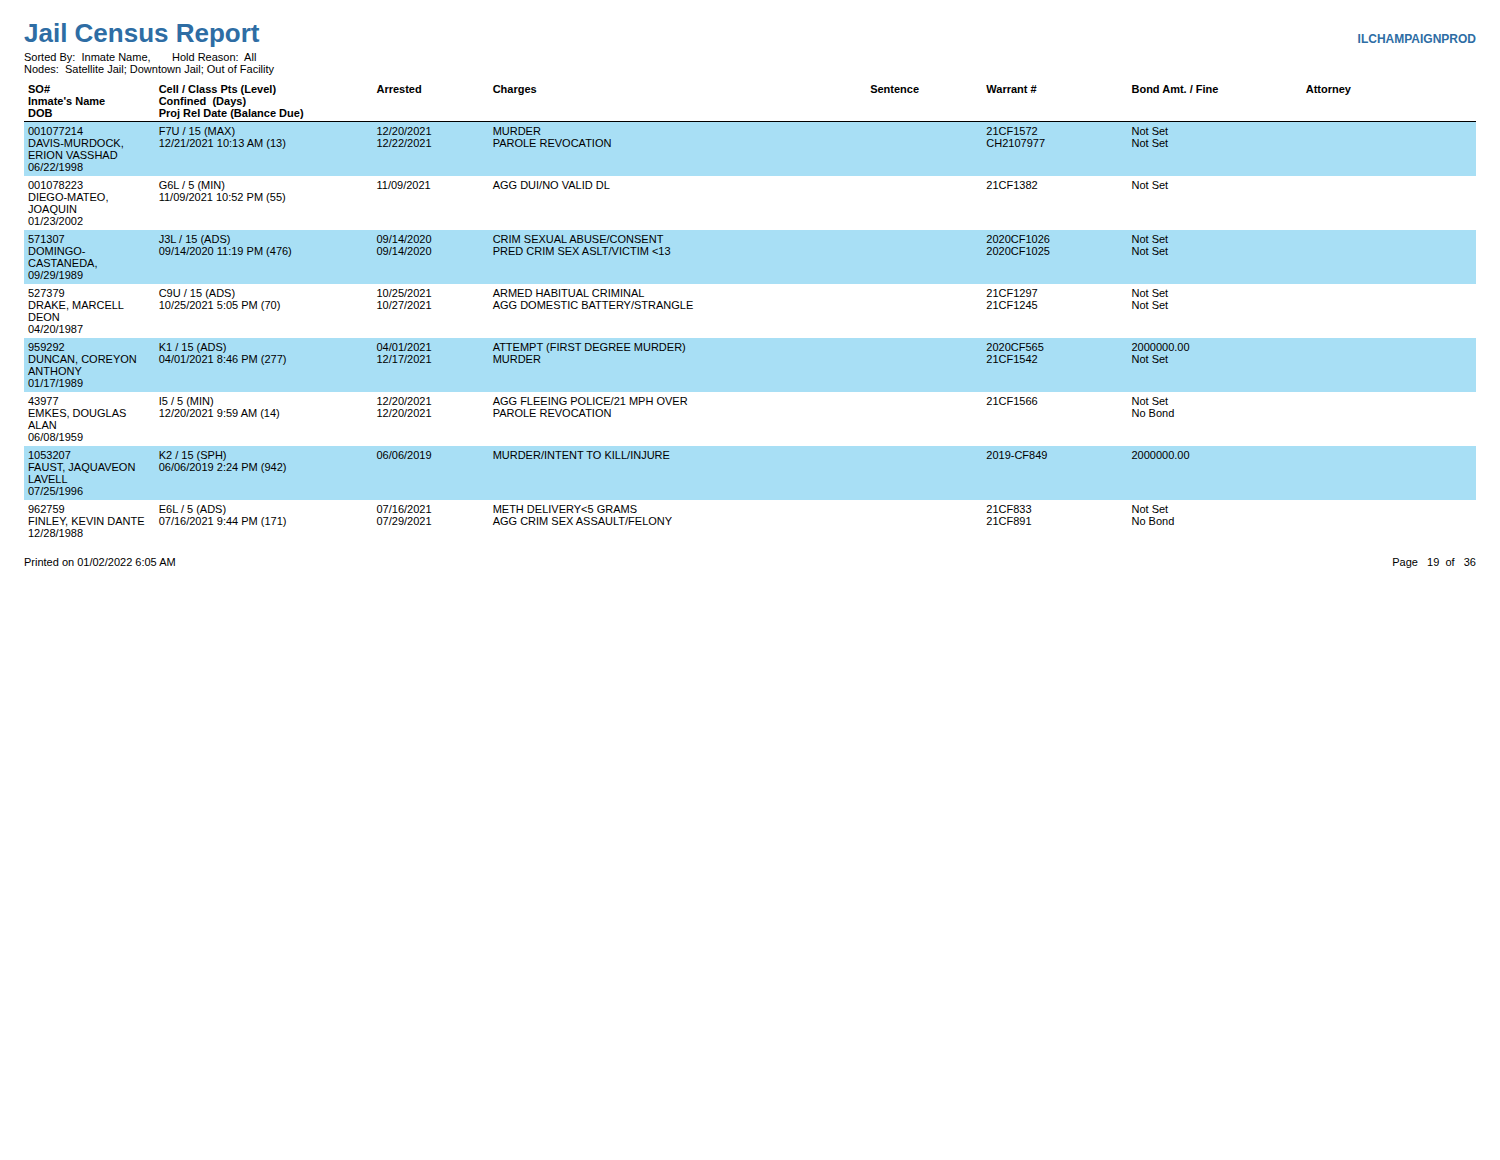ILCHAMPAIGNPROD
Jail Census Report
Sorted By: Inmate Name, Hold Reason: All
Nodes: Satellite Jail; Downtown Jail; Out of Facility
| SO# Inmate's Name DOB | Cell / Class Pts (Level) Confined (Days) Proj Rel Date (Balance Due) | Arrested | Charges | Sentence | Warrant # | Bond Amt. / Fine | Attorney |
| --- | --- | --- | --- | --- | --- | --- | --- |
| 001077214 DAVIS-MURDOCK, ERION VASSHAD 06/22/1998 | F7U / 15 (MAX) 12/21/2021 10:13 AM (13) | 12/20/2021 12/22/2021 | MURDER PAROLE REVOCATION | | 21CF1572 CH2107977 | Not Set Not Set | |
| 001078223 DIEGO-MATEO, JOAQUIN 01/23/2002 | G6L / 5 (MIN) 11/09/2021 10:52 PM (55) | 11/09/2021 | AGG DUI/NO VALID DL | | 21CF1382 | Not Set | |
| 571307 DOMINGO-CASTANEDA, 09/29/1989 | J3L / 15 (ADS) 09/14/2020 11:19 PM (476) | 09/14/2020 09/14/2020 | CRIM SEXUAL ABUSE/CONSENT PRED CRIM SEX ASLT/VICTIM <13 | | 2020CF1026 2020CF1025 | Not Set Not Set | |
| 527379 DRAKE, MARCELL DEON 04/20/1987 | C9U / 15 (ADS) 10/25/2021 5:05 PM (70) | 10/25/2021 10/27/2021 | ARMED HABITUAL CRIMINAL AGG DOMESTIC BATTERY/STRANGLE | | 21CF1297 21CF1245 | Not Set Not Set | |
| 959292 DUNCAN, COREYON ANTHONY 01/17/1989 | K1 / 15 (ADS) 04/01/2021 8:46 PM (277) | 04/01/2021 12/17/2021 | ATTEMPT (FIRST DEGREE MURDER) MURDER | | 2020CF565 21CF1542 | 2000000.00 Not Set | |
| 43977 EMKES, DOUGLAS ALAN 06/08/1959 | I5 / 5 (MIN) 12/20/2021 9:59 AM (14) | 12/20/2021 12/20/2021 | AGG FLEEING POLICE/21 MPH OVER PAROLE REVOCATION | | 21CF1566 | Not Set No Bond | |
| 1053207 FAUST, JAQUAVEON LAVELL 07/25/1996 | K2 / 15 (SPH) 06/06/2019 2:24 PM (942) | 06/06/2019 | MURDER/INTENT TO KILL/INJURE | | 2019-CF849 | 2000000.00 | |
| 962759 FINLEY, KEVIN DANTE 12/28/1988 | E6L / 5 (ADS) 07/16/2021 9:44 PM (171) | 07/16/2021 07/29/2021 | METH DELIVERY<5 GRAMS AGG CRIM SEX ASSAULT/FELONY | | 21CF833 21CF891 | Not Set No Bond | |
Printed on 01/02/2022 6:05 AM Page 19 of 36